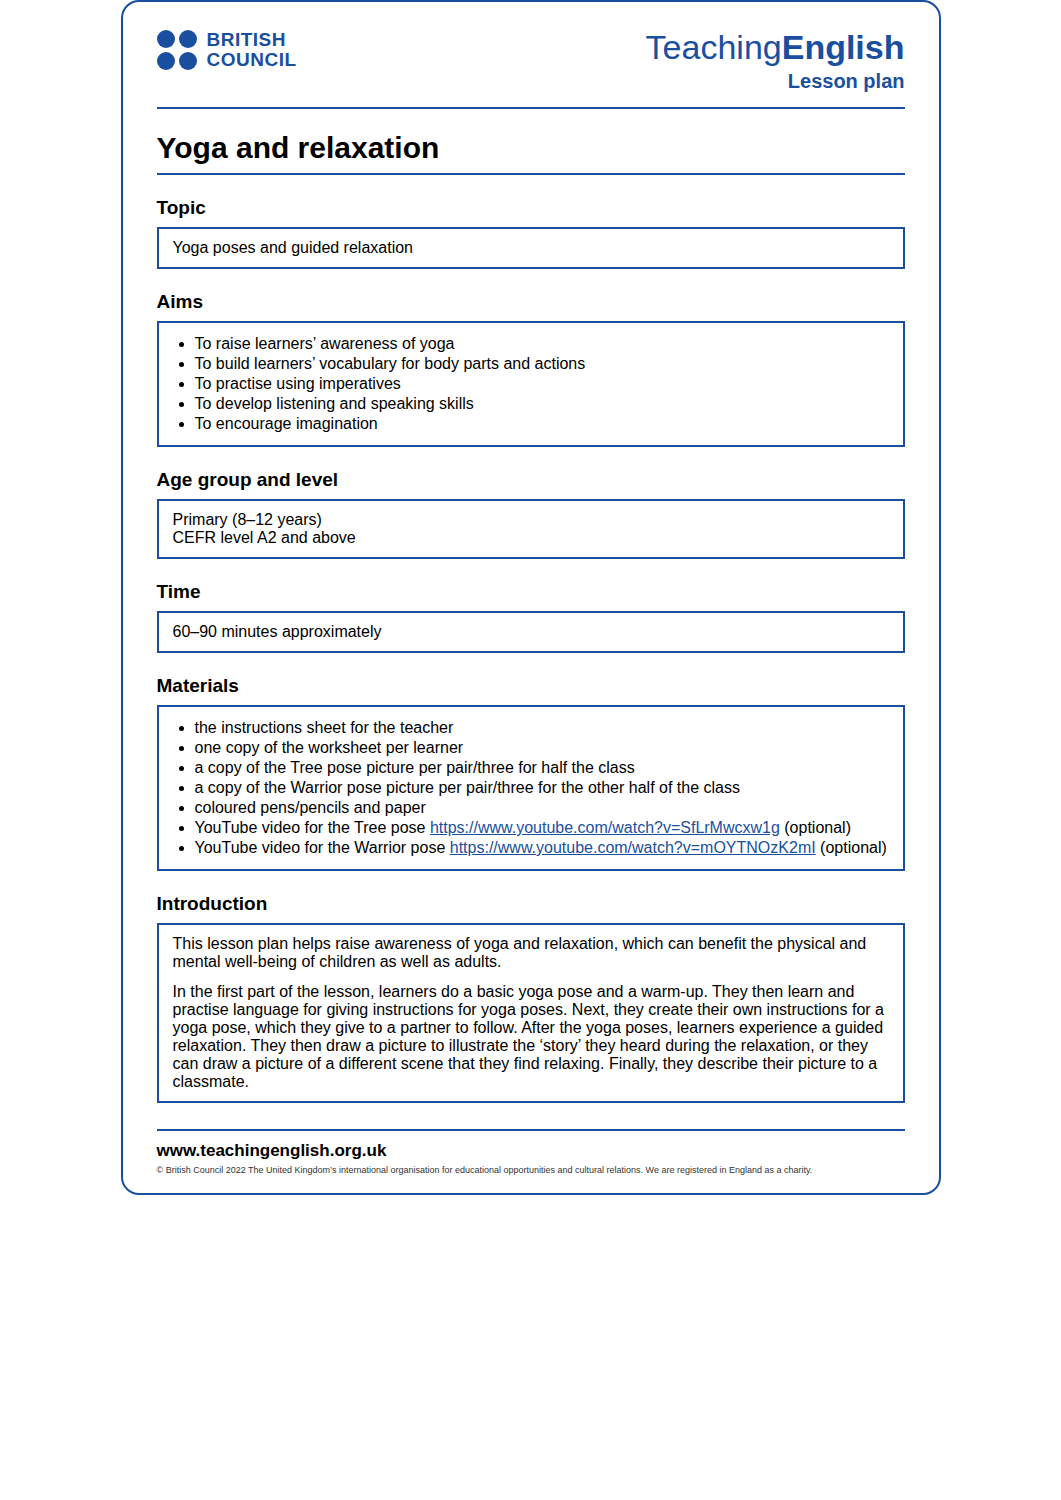BRITISH
COUNCIL
Teaching English
Lesson plan
Yoga and relaxation
Topic
Yoga poses and guided relaxation
Aims
To raise learners’ awareness of yoga
To build learners’ vocabulary for body parts and actions
To practise using imperatives
To develop listening and speaking skills
To encourage imagination
Age group and level
Primary (8–12 years)
CEFR level A2 and above
Time
60–90 minutes approximately
Materials
the instructions sheet for the teacher
one copy of the worksheet per learner
a copy of the Tree pose picture per pair/three for half the class
a copy of the Warrior pose picture per pair/three for the other half of the class
coloured pens/pencils and paper
YouTube video for the Tree pose https://www.youtube.com/watch?v=SfLrMwcxw1g (optional)
YouTube video for the Warrior pose https://www.youtube.com/watch?v=mOYTNOzK2mI (optional)
Introduction
This lesson plan helps raise awareness of yoga and relaxation, which can benefit the physical and mental well-being of children as well as adults.
In the first part of the lesson, learners do a basic yoga pose and a warm-up. They then learn and practise language for giving instructions for yoga poses. Next, they create their own instructions for a yoga pose, which they give to a partner to follow. After the yoga poses, learners experience a guided relaxation. They then draw a picture to illustrate the ‘story’ they heard during the relaxation, or they can draw a picture of a different scene that they find relaxing. Finally, they describe their picture to a classmate.
www.teachingenglish.org.uk
© British Council 2022 The United Kingdom’s international organisation for educational opportunities and cultural relations. We are registered in England as a charity.